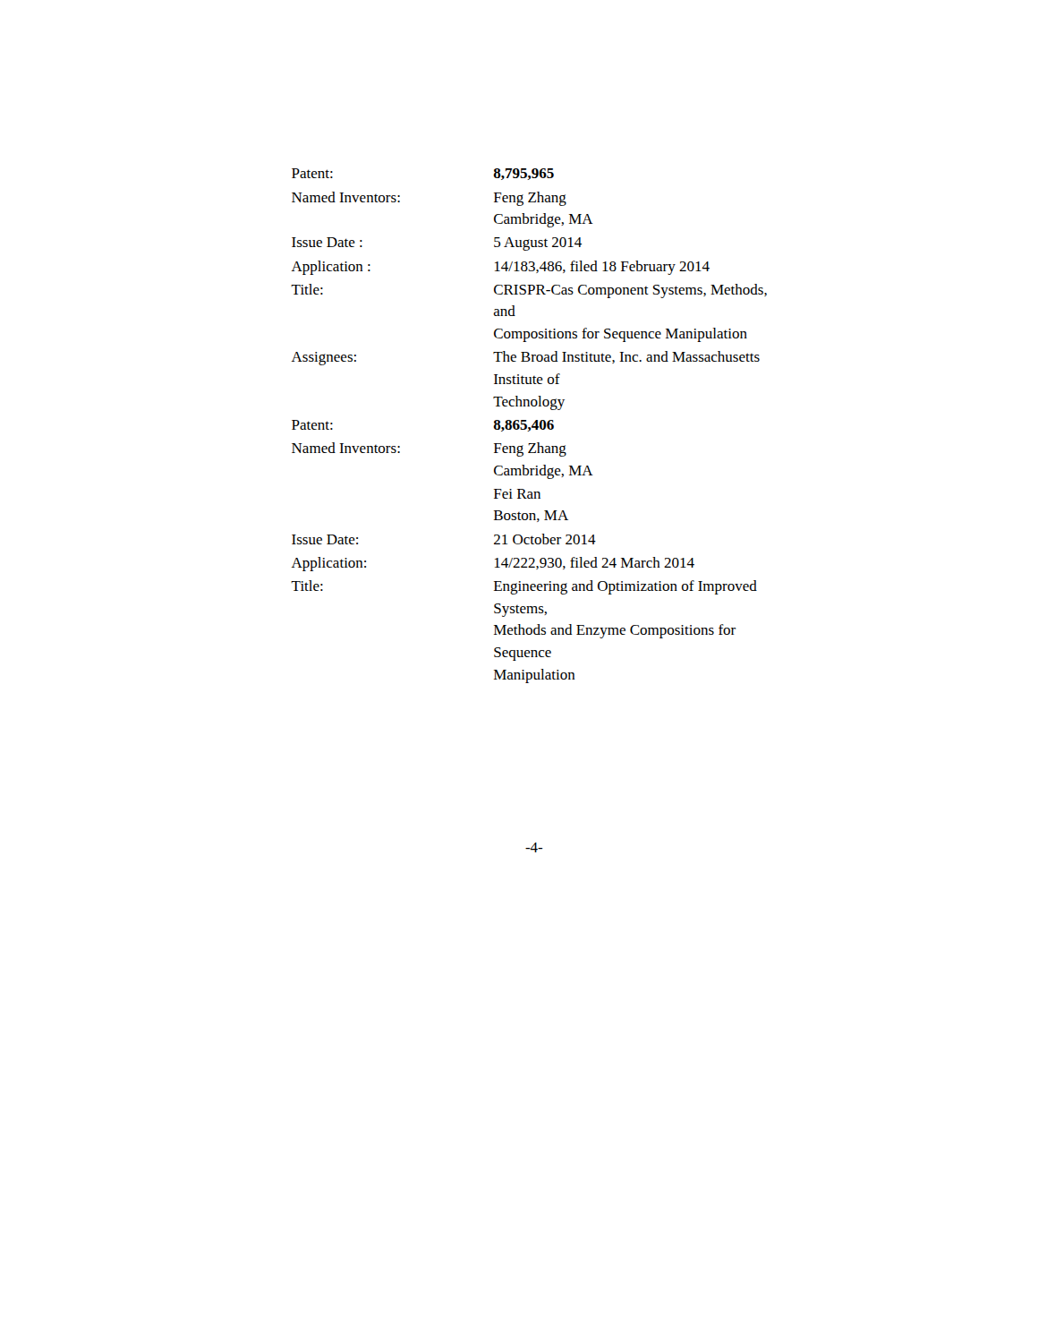| Patent: | 8,795,965 |
| Named Inventors: | Feng Zhang Cambridge, MA |
| Issue Date : | 5 August 2014 |
| Application : | 14/183,486, filed 18 February 2014 |
| Title: | CRISPR-Cas Component Systems, Methods, and Compositions for Sequence Manipulation |
| Assignees: | The Broad Institute, Inc. and Massachusetts Institute of Technology |
| Patent: | 8,865,406 |
| Named Inventors: | Feng Zhang Cambridge, MA |
| | Fei Ran Boston, MA |
| Issue Date: | 21 October 2014 |
| Application: | 14/222,930, filed 24 March 2014 |
| Title: | Engineering and Optimization of Improved Systems, Methods and Enzyme Compositions for Sequence Manipulation |
-4-